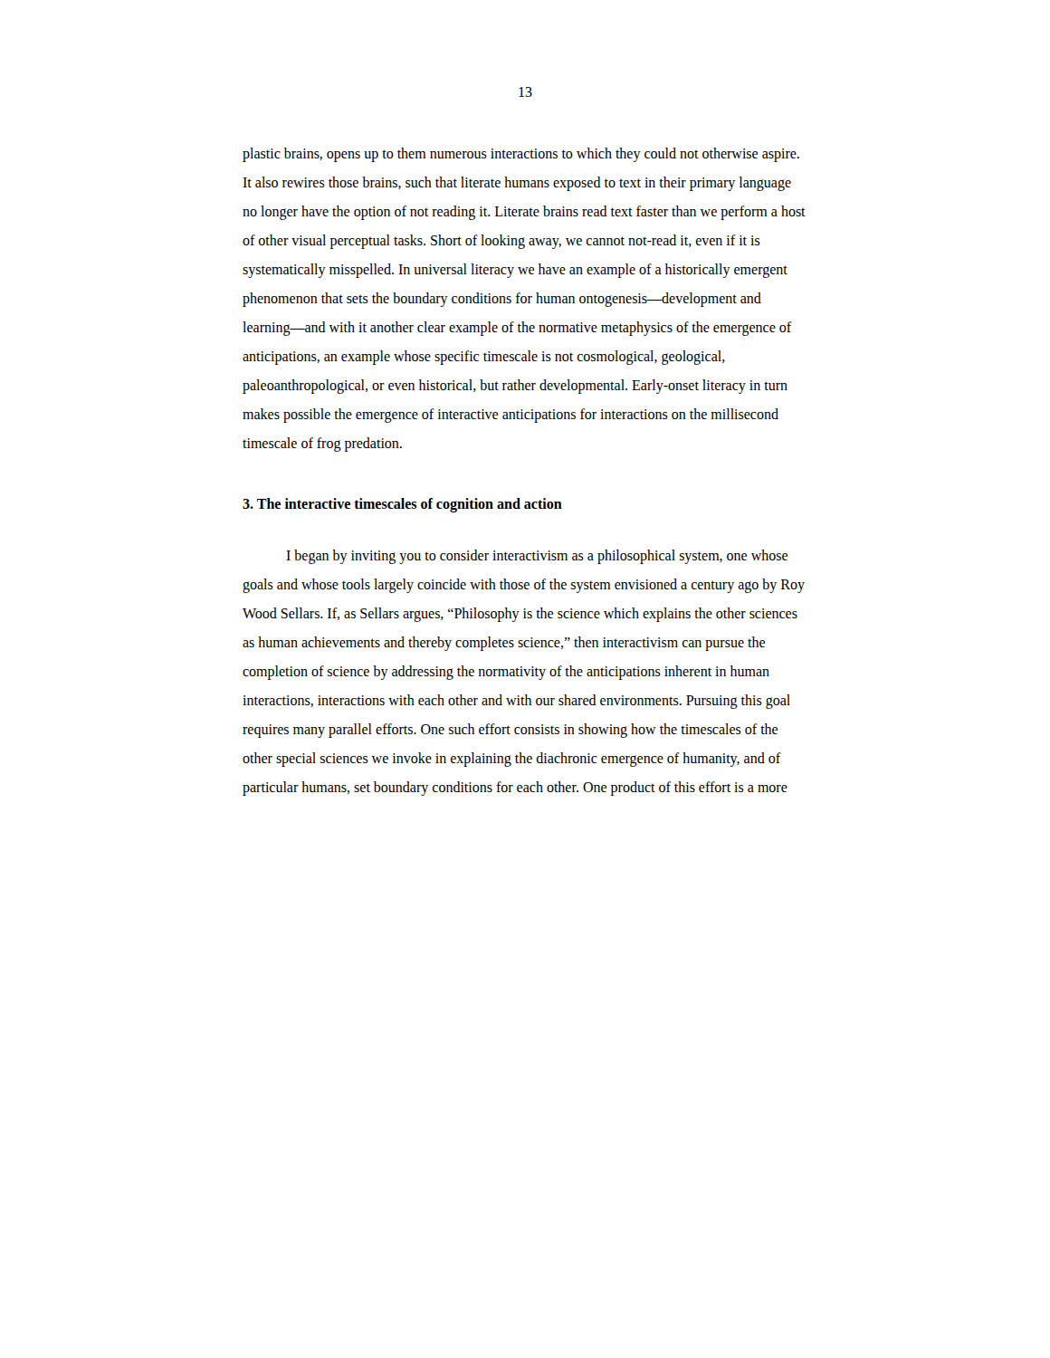13
plastic brains, opens up to them numerous interactions to which they could not otherwise aspire. It also rewires those brains, such that literate humans exposed to text in their primary language no longer have the option of not reading it. Literate brains read text faster than we perform a host of other visual perceptual tasks. Short of looking away, we cannot not-read it, even if it is systematically misspelled. In universal literacy we have an example of a historically emergent phenomenon that sets the boundary conditions for human ontogenesis—development and learning—and with it another clear example of the normative metaphysics of the emergence of anticipations, an example whose specific timescale is not cosmological, geological, paleoanthropological, or even historical, but rather developmental. Early-onset literacy in turn makes possible the emergence of interactive anticipations for interactions on the millisecond timescale of frog predation.
3. The interactive timescales of cognition and action
I began by inviting you to consider interactivism as a philosophical system, one whose goals and whose tools largely coincide with those of the system envisioned a century ago by Roy Wood Sellars. If, as Sellars argues, “Philosophy is the science which explains the other sciences as human achievements and thereby completes science,” then interactivism can pursue the completion of science by addressing the normativity of the anticipations inherent in human interactions, interactions with each other and with our shared environments. Pursuing this goal requires many parallel efforts. One such effort consists in showing how the timescales of the other special sciences we invoke in explaining the diachronic emergence of humanity, and of particular humans, set boundary conditions for each other. One product of this effort is a more